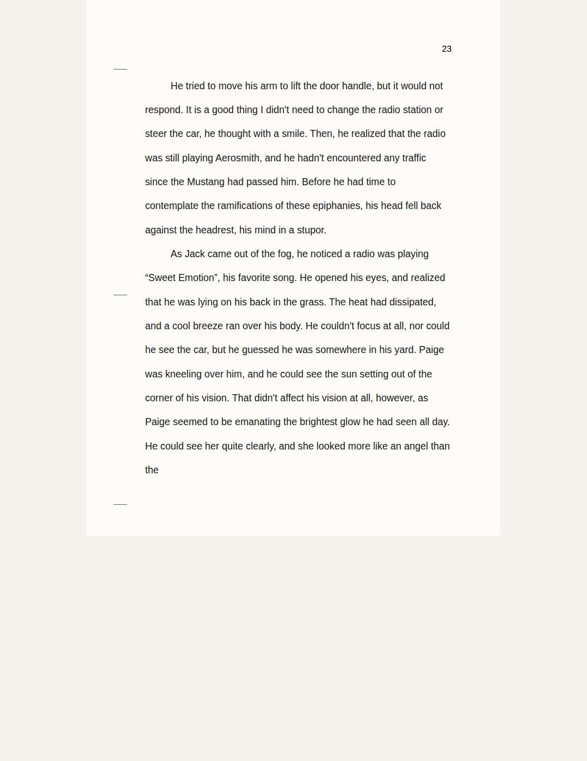23
He tried to move his arm to lift the door handle, but it would not respond. It is a good thing I didn't need to change the radio station or steer the car, he thought with a smile. Then, he realized that the radio was still playing Aerosmith, and he hadn't encountered any traffic since the Mustang had passed him. Before he had time to contemplate the ramifications of these epiphanies, his head fell back against the headrest, his mind in a stupor.
As Jack came out of the fog, he noticed a radio was playing “Sweet Emotion”, his favorite song. He opened his eyes, and realized that he was lying on his back in the grass. The heat had dissipated, and a cool breeze ran over his body. He couldn't focus at all, nor could he see the car, but he guessed he was somewhere in his yard. Paige was kneeling over him, and he could see the sun setting out of the corner of his vision. That didn't affect his vision at all, however, as Paige seemed to be emanating the brightest glow he had seen all day. He could see her quite clearly, and she looked more like an angel than the